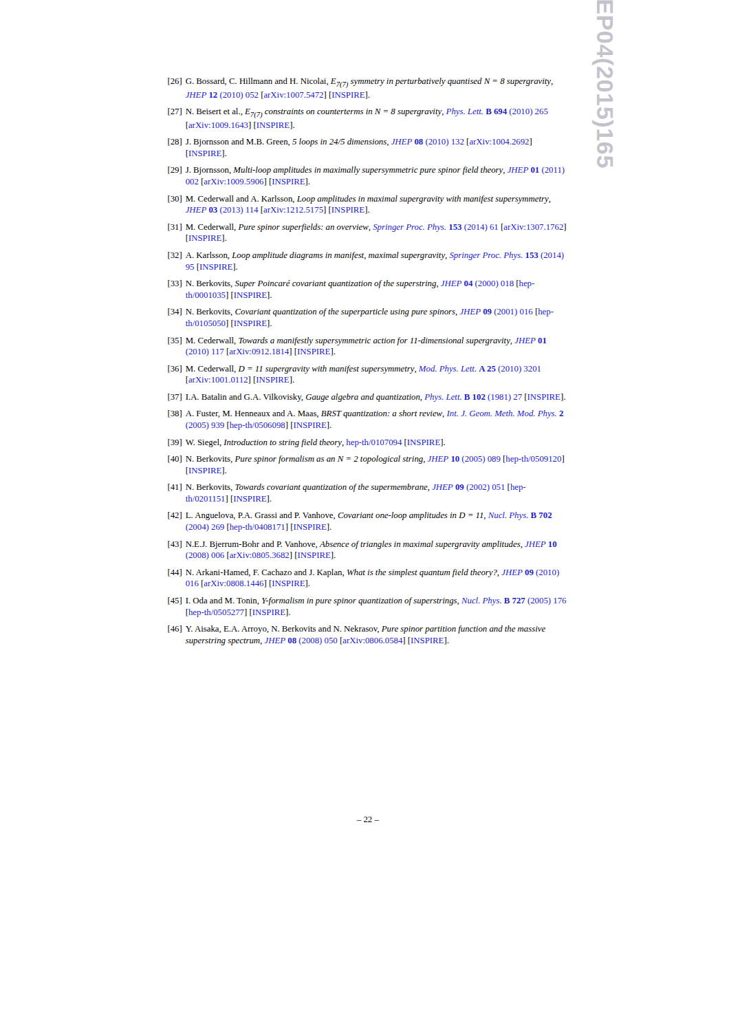JHEP04(2015)165
[26] G. Bossard, C. Hillmann and H. Nicolai, E7(7) symmetry in perturbatively quantised N = 8 supergravity, JHEP 12 (2010) 052 [arXiv:1007.5472] [INSPIRE].
[27] N. Beisert et al., E7(7) constraints on counterterms in N = 8 supergravity, Phys. Lett. B 694 (2010) 265 [arXiv:1009.1643] [INSPIRE].
[28] J. Bjornsson and M.B. Green, 5 loops in 24/5 dimensions, JHEP 08 (2010) 132 [arXiv:1004.2692] [INSPIRE].
[29] J. Bjornsson, Multi-loop amplitudes in maximally supersymmetric pure spinor field theory, JHEP 01 (2011) 002 [arXiv:1009.5906] [INSPIRE].
[30] M. Cederwall and A. Karlsson, Loop amplitudes in maximal supergravity with manifest supersymmetry, JHEP 03 (2013) 114 [arXiv:1212.5175] [INSPIRE].
[31] M. Cederwall, Pure spinor superfields: an overview, Springer Proc. Phys. 153 (2014) 61 [arXiv:1307.1762] [INSPIRE].
[32] A. Karlsson, Loop amplitude diagrams in manifest, maximal supergravity, Springer Proc. Phys. 153 (2014) 95 [INSPIRE].
[33] N. Berkovits, Super Poincaré covariant quantization of the superstring, JHEP 04 (2000) 018 [hep-th/0001035] [INSPIRE].
[34] N. Berkovits, Covariant quantization of the superparticle using pure spinors, JHEP 09 (2001) 016 [hep-th/0105050] [INSPIRE].
[35] M. Cederwall, Towards a manifestly supersymmetric action for 11-dimensional supergravity, JHEP 01 (2010) 117 [arXiv:0912.1814] [INSPIRE].
[36] M. Cederwall, D = 11 supergravity with manifest supersymmetry, Mod. Phys. Lett. A 25 (2010) 3201 [arXiv:1001.0112] [INSPIRE].
[37] I.A. Batalin and G.A. Vilkovisky, Gauge algebra and quantization, Phys. Lett. B 102 (1981) 27 [INSPIRE].
[38] A. Fuster, M. Henneaux and A. Maas, BRST quantization: a short review, Int. J. Geom. Meth. Mod. Phys. 2 (2005) 939 [hep-th/0506098] [INSPIRE].
[39] W. Siegel, Introduction to string field theory, hep-th/0107094 [INSPIRE].
[40] N. Berkovits, Pure spinor formalism as an N = 2 topological string, JHEP 10 (2005) 089 [hep-th/0509120] [INSPIRE].
[41] N. Berkovits, Towards covariant quantization of the supermembrane, JHEP 09 (2002) 051 [hep-th/0201151] [INSPIRE].
[42] L. Anguelova, P.A. Grassi and P. Vanhove, Covariant one-loop amplitudes in D = 11, Nucl. Phys. B 702 (2004) 269 [hep-th/0408171] [INSPIRE].
[43] N.E.J. Bjerrum-Bohr and P. Vanhove, Absence of triangles in maximal supergravity amplitudes, JHEP 10 (2008) 006 [arXiv:0805.3682] [INSPIRE].
[44] N. Arkani-Hamed, F. Cachazo and J. Kaplan, What is the simplest quantum field theory?, JHEP 09 (2010) 016 [arXiv:0808.1446] [INSPIRE].
[45] I. Oda and M. Tonin, Y-formalism in pure spinor quantization of superstrings, Nucl. Phys. B 727 (2005) 176 [hep-th/0505277] [INSPIRE].
[46] Y. Aisaka, E.A. Arroyo, N. Berkovits and N. Nekrasov, Pure spinor partition function and the massive superstring spectrum, JHEP 08 (2008) 050 [arXiv:0806.0584] [INSPIRE].
– 22 –